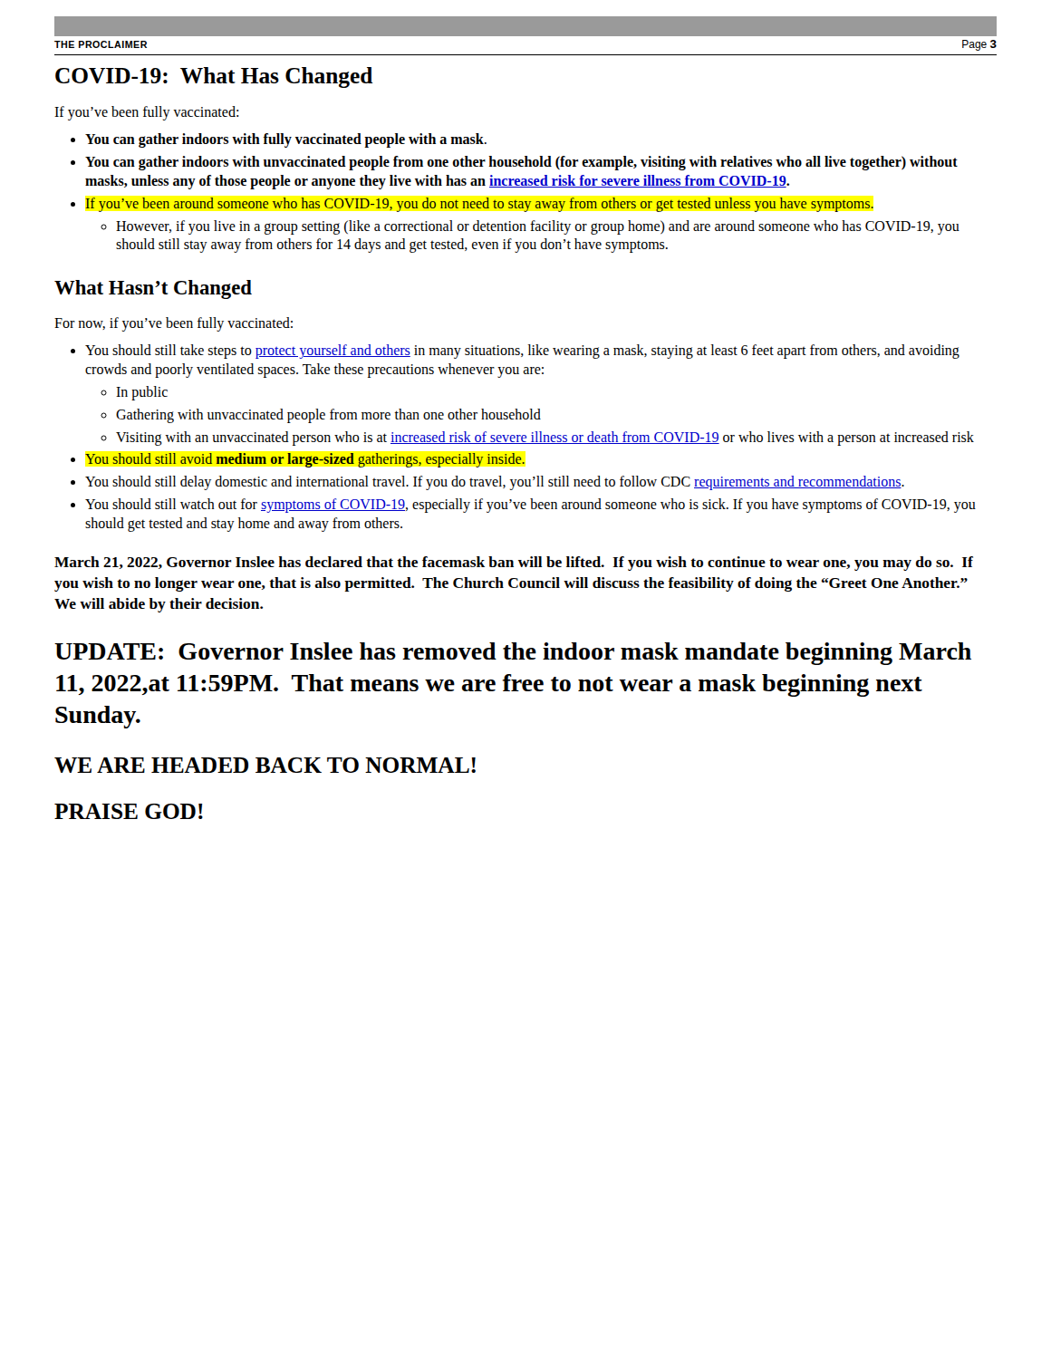THE PROCLAIMER
Page 3
COVID-19: What Has Changed
If you’ve been fully vaccinated:
You can gather indoors with fully vaccinated people with a mask.
You can gather indoors with unvaccinated people from one other household (for example, visiting with relatives who all live together) without masks, unless any of those people or anyone they live with has an increased risk for severe illness from COVID-19.
If you’ve been around someone who has COVID-19, you do not need to stay away from others or get tested unless you have symptoms.
However, if you live in a group setting (like a correctional or detention facility or group home) and are around someone who has COVID-19, you should still stay away from others for 14 days and get tested, even if you don’t have symptoms.
What Hasn’t Changed
For now, if you’ve been fully vaccinated:
You should still take steps to protect yourself and others in many situations, like wearing a mask, staying at least 6 feet apart from others, and avoiding crowds and poorly ventilated spaces. Take these precautions whenever you are:
In public
Gathering with unvaccinated people from more than one other household
Visiting with an unvaccinated person who is at increased risk of severe illness or death from COVID-19 or who lives with a person at increased risk
You should still avoid medium or large-sized gatherings, especially inside.
You should still delay domestic and international travel. If you do travel, you’ll still need to follow CDC requirements and recommendations.
You should still watch out for symptoms of COVID-19, especially if you’ve been around someone who is sick. If you have symptoms of COVID-19, you should get tested and stay home and away from others.
March 21, 2022, Governor Inslee has declared that the facemask ban will be lifted. If you wish to continue to wear one, you may do so. If you wish to no longer wear one, that is also permitted. The Church Council will discuss the feasibility of doing the “Greet One Another.” We will abide by their decision.
UPDATE: Governor Inslee has removed the indoor mask mandate beginning March 11, 2022,at 11:59PM. That means we are free to not wear a mask beginning next Sunday.
WE ARE HEADED BACK TO NORMAL!
PRAISE GOD!